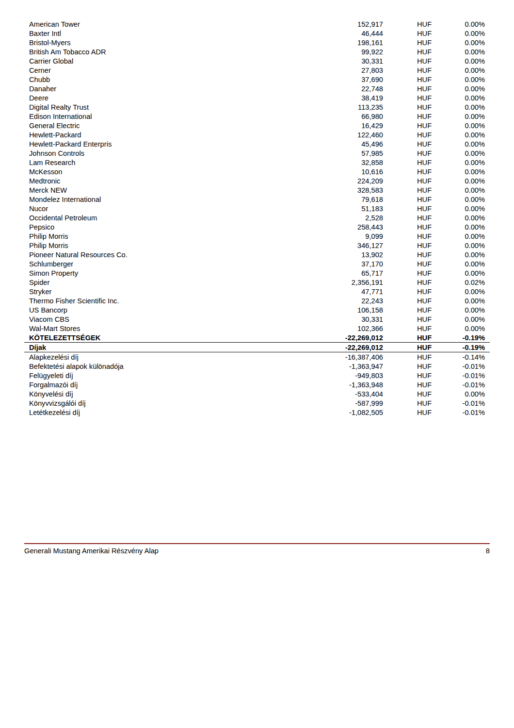| American Tower | 152,917 | HUF | 0.00% |
| Baxter Intl | 46,444 | HUF | 0.00% |
| Bristol-Myers | 198,161 | HUF | 0.00% |
| British Am Tobacco ADR | 99,922 | HUF | 0.00% |
| Carrier Global | 30,331 | HUF | 0.00% |
| Cerner | 27,803 | HUF | 0.00% |
| Chubb | 37,690 | HUF | 0.00% |
| Danaher | 22,748 | HUF | 0.00% |
| Deere | 38,419 | HUF | 0.00% |
| Digital Realty Trust | 113,235 | HUF | 0.00% |
| Edison International | 66,980 | HUF | 0.00% |
| General Electric | 16,429 | HUF | 0.00% |
| Hewlett-Packard | 122,460 | HUF | 0.00% |
| Hewlett-Packard Enterpris | 45,496 | HUF | 0.00% |
| Johnson Controls | 57,985 | HUF | 0.00% |
| Lam Research | 32,858 | HUF | 0.00% |
| McKesson | 10,616 | HUF | 0.00% |
| Medtronic | 224,209 | HUF | 0.00% |
| Merck NEW | 328,583 | HUF | 0.00% |
| Mondelez International | 79,618 | HUF | 0.00% |
| Nucor | 51,183 | HUF | 0.00% |
| Occidental Petroleum | 2,528 | HUF | 0.00% |
| Pepsico | 258,443 | HUF | 0.00% |
| Philip Morris | 9,099 | HUF | 0.00% |
| Philip Morris | 346,127 | HUF | 0.00% |
| Pioneer Natural Resources Co. | 13,902 | HUF | 0.00% |
| Schlumberger | 37,170 | HUF | 0.00% |
| Simon Property | 65,717 | HUF | 0.00% |
| Spider | 2,356,191 | HUF | 0.02% |
| Stryker | 47,771 | HUF | 0.00% |
| Thermo Fisher Scientific Inc. | 22,243 | HUF | 0.00% |
| US Bancorp | 106,158 | HUF | 0.00% |
| Viacom CBS | 30,331 | HUF | 0.00% |
| Wal-Mart Stores | 102,366 | HUF | 0.00% |
| KÖTELEZETTSÉGEK | -22,269,012 | HUF | -0.19% |
| Díjak | -22,269,012 | HUF | -0.19% |
| Alapkezelési díj | -16,387,406 | HUF | -0.14% |
| Befektetési alapok különadója | -1,363,947 | HUF | -0.01% |
| Felügyeleti díj | -949,803 | HUF | -0.01% |
| Forgalmazói díj | -1,363,948 | HUF | -0.01% |
| Könyvelési díj | -533,404 | HUF | 0.00% |
| Könyvvizsgálói díj | -587,999 | HUF | -0.01% |
| Letétkezelési díj | -1,082,505 | HUF | -0.01% |
Generali Mustang Amerikai Részvény Alap 8